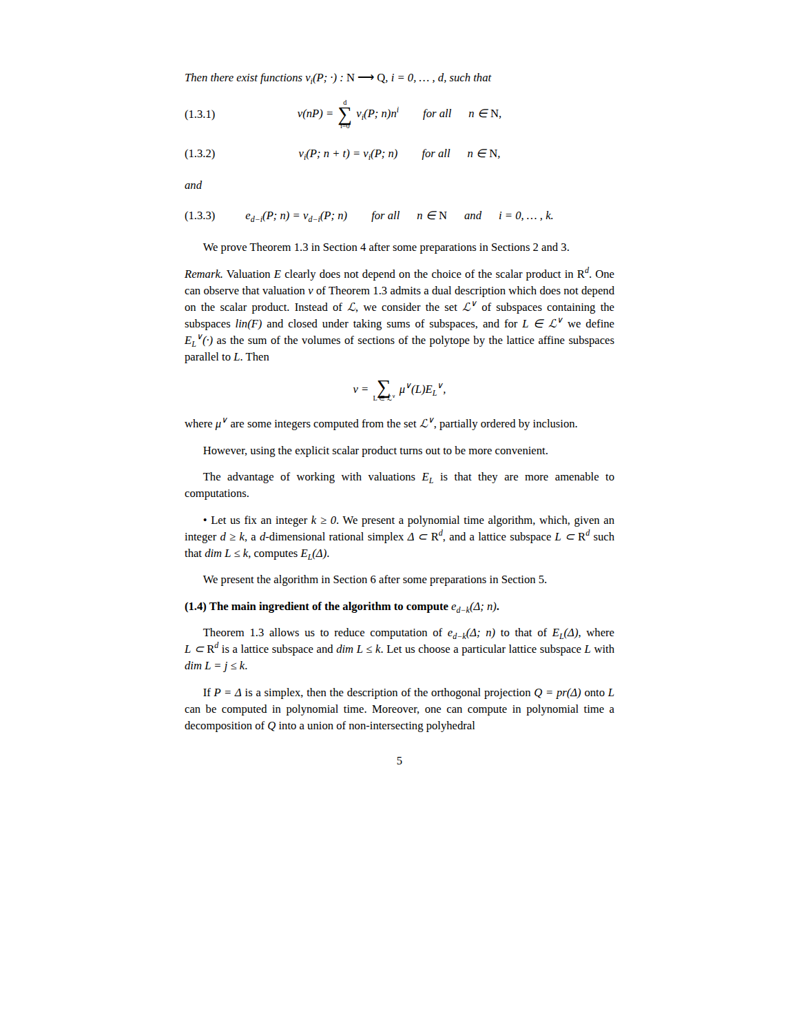Then there exist functions νi(P; ·) : N ⟶ Q, i = 0, … , d, such that
(1.3.1)
ν(nP) = d ∑ i=0 νi(P; n)ni for all n ∈ N,
(1.3.2)
νi(P; n + t) = νi(P; n) for all n ∈ N,
and
(1.3.3)
ed−i(P; n) = νd−i(P; n) for all n ∈ N and i = 0, … , k.
We prove Theorem 1.3 in Section 4 after some preparations in Sections 2 and 3.
Remark. Valuation E clearly does not depend on the choice of the scalar product in Rd. One can observe that valuation ν of Theorem 1.3 admits a dual description which does not depend on the scalar product. Instead of ℒ, we consider the set ℒ∨ of subspaces containing the subspaces lin(F) and closed under taking sums of subspaces, and for L ∈ ℒ∨ we define EL∨(·) as the sum of the volumes of sections of the polytope by the lattice affine subspaces parallel to L. Then
ν = ∑ L ∈ ℒ∨ μ∨(L)EL∨,
where μ∨ are some integers computed from the set ℒ∨, partially ordered by inclusion.
However, using the explicit scalar product turns out to be more convenient.
The advantage of working with valuations EL is that they are more amenable to computations.
• Let us fix an integer k ≥ 0. We present a polynomial time algorithm, which, given an integer d ≥ k, a d-dimensional rational simplex Δ ⊂ Rd, and a lattice subspace L ⊂ Rd such that dim L ≤ k, computes EL(Δ).
We present the algorithm in Section 6 after some preparations in Section 5.
(1.4) The main ingredient of the algorithm to compute ed−k(Δ; n).
Theorem 1.3 allows us to reduce computation of ed−k(Δ; n) to that of EL(Δ), where L ⊂ Rd is a lattice subspace and dim L ≤ k. Let us choose a particular lattice subspace L with dim L = j ≤ k.
If P = Δ is a simplex, then the description of the orthogonal projection Q = pr(Δ) onto L can be computed in polynomial time. Moreover, one can compute in polynomial time a decomposition of Q into a union of non-intersecting polyhedral
5